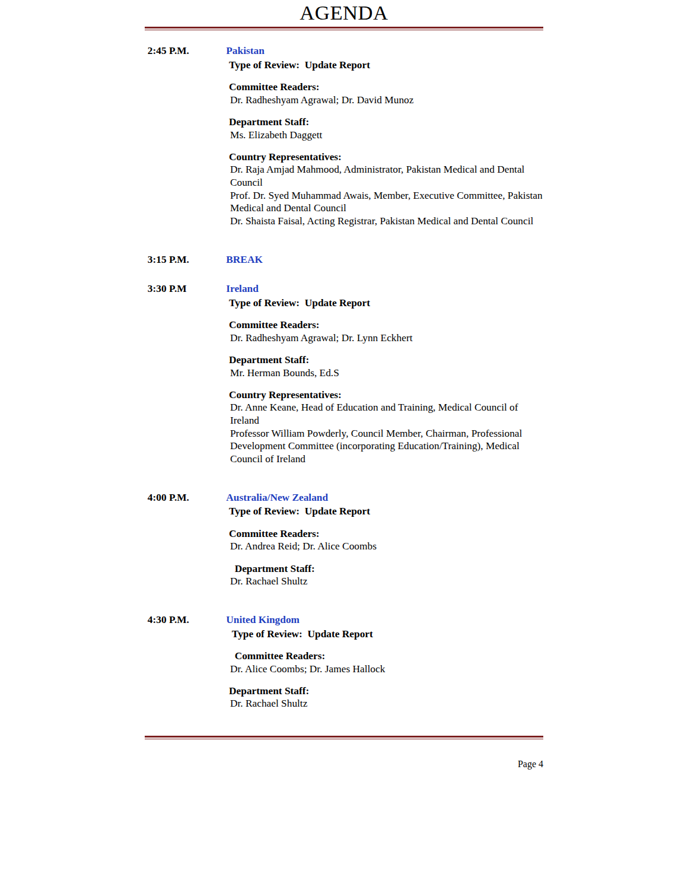AGENDA
2:45 P.M.
Pakistan
Type of Review: Update Report
Committee Readers: Dr. Radheshyam Agrawal; Dr. David Munoz
Department Staff: Ms. Elizabeth Daggett
Country Representatives: Dr. Raja Amjad Mahmood, Administrator, Pakistan Medical and Dental Council Prof. Dr. Syed Muhammad Awais, Member, Executive Committee, Pakistan Medical and Dental Council Dr. Shaista Faisal, Acting Registrar, Pakistan Medical and Dental Council
3:15 P.M.
BREAK
3:30 P.M
Ireland
Type of Review: Update Report
Committee Readers: Dr. Radheshyam Agrawal; Dr. Lynn Eckhert
Department Staff: Mr. Herman Bounds, Ed.S
Country Representatives: Dr. Anne Keane, Head of Education and Training, Medical Council of Ireland Professor William Powderly, Council Member, Chairman, Professional Development Committee (incorporating Education/Training), Medical Council of Ireland
4:00 P.M.
Australia/New Zealand
Type of Review: Update Report
Committee Readers: Dr. Andrea Reid; Dr. Alice Coombs
Department Staff: Dr. Rachael Shultz
4:30 P.M.
United Kingdom
Type of Review: Update Report
Committee Readers: Dr. Alice Coombs; Dr. James Hallock
Department Staff: Dr. Rachael Shultz
Page 4